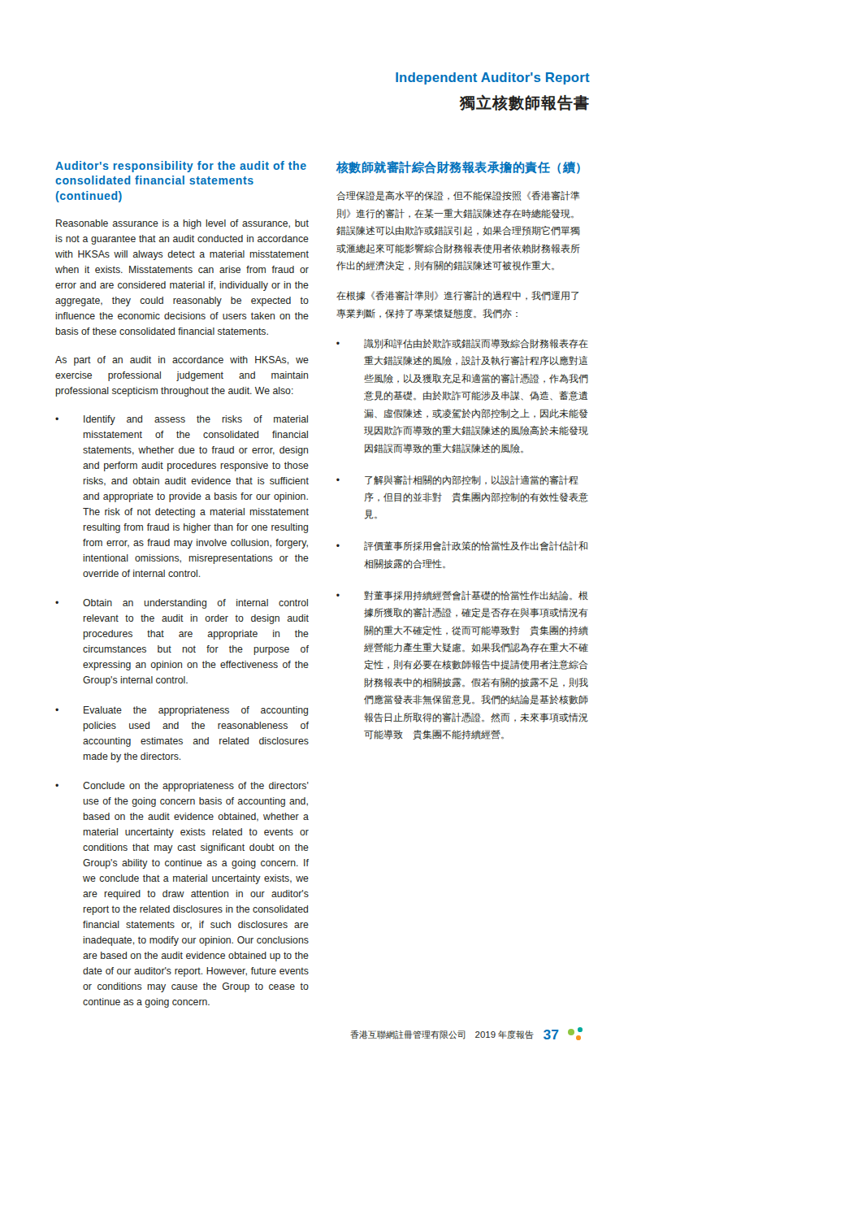Independent Auditor's Report
獨立核數師報告書
Auditor's responsibility for the audit of the consolidated financial statements (continued)
Reasonable assurance is a high level of assurance, but is not a guarantee that an audit conducted in accordance with HKSAs will always detect a material misstatement when it exists. Misstatements can arise from fraud or error and are considered material if, individually or in the aggregate, they could reasonably be expected to influence the economic decisions of users taken on the basis of these consolidated financial statements.
As part of an audit in accordance with HKSAs, we exercise professional judgement and maintain professional scepticism throughout the audit. We also:
Identify and assess the risks of material misstatement of the consolidated financial statements, whether due to fraud or error, design and perform audit procedures responsive to those risks, and obtain audit evidence that is sufficient and appropriate to provide a basis for our opinion. The risk of not detecting a material misstatement resulting from fraud is higher than for one resulting from error, as fraud may involve collusion, forgery, intentional omissions, misrepresentations or the override of internal control.
Obtain an understanding of internal control relevant to the audit in order to design audit procedures that are appropriate in the circumstances but not for the purpose of expressing an opinion on the effectiveness of the Group's internal control.
Evaluate the appropriateness of accounting policies used and the reasonableness of accounting estimates and related disclosures made by the directors.
Conclude on the appropriateness of the directors' use of the going concern basis of accounting and, based on the audit evidence obtained, whether a material uncertainty exists related to events or conditions that may cast significant doubt on the Group's ability to continue as a going concern. If we conclude that a material uncertainty exists, we are required to draw attention in our auditor's report to the related disclosures in the consolidated financial statements or, if such disclosures are inadequate, to modify our opinion. Our conclusions are based on the audit evidence obtained up to the date of our auditor's report. However, future events or conditions may cause the Group to cease to continue as a going concern.
核數師就審計綜合財務報表承擔的責任（續）
合理保證是高水平的保證，但不能保證按照《香港審計準則》進行的審計，在某一重大錯誤陳述存在時總能發現。錯誤陳述可以由欺詐或錯誤引起，如果合理預期它們單獨或滙總起來可能影響綜合財務報表使用者依賴財務報表所作出的經濟決定，則有關的錯誤陳述可被視作重大。
在根據《香港審計準則》進行審計的過程中，我們運用了專業判斷，保持了專業懷疑態度。我們亦：
識別和評估由於欺詐或錯誤而導致綜合財務報表存在重大錯誤陳述的風險，設計及執行審計程序以應對這些風險，以及獲取充足和適當的審計憑證，作為我們意見的基礎。由於欺詐可能涉及串謀、偽造、蓄意遺漏、虛假陳述，或凌駕於內部控制之上，因此未能發現因欺詐而導致的重大錯誤陳述的風險高於未能發現因錯誤而導致的重大錯誤陳述的風險。
了解與審計相關的內部控制，以設計適當的審計程序，但目的並非對　貴集團內部控制的有效性發表意見。
評價董事所採用會計政策的恰當性及作出會計估計和相關披露的合理性。
對董事採用持續經營會計基礎的恰當性作出結論。根據所獲取的審計憑證，確定是否存在與事項或情況有關的重大不確定性，從而可能導致對　貴集團的持續經營能力產生重大疑慮。如果我們認為存在重大不確定性，則有必要在核數師報告中提請使用者注意綜合財務報表中的相關披露。假若有關的披露不足，則我們應當發表非無保留意見。我們的結論是基於核數師報告日止所取得的審計憑證。然而，未來事項或情況可能導致　貴集團不能持續經營。
香港互聯網註冊管理有限公司　2019 年度報告 37